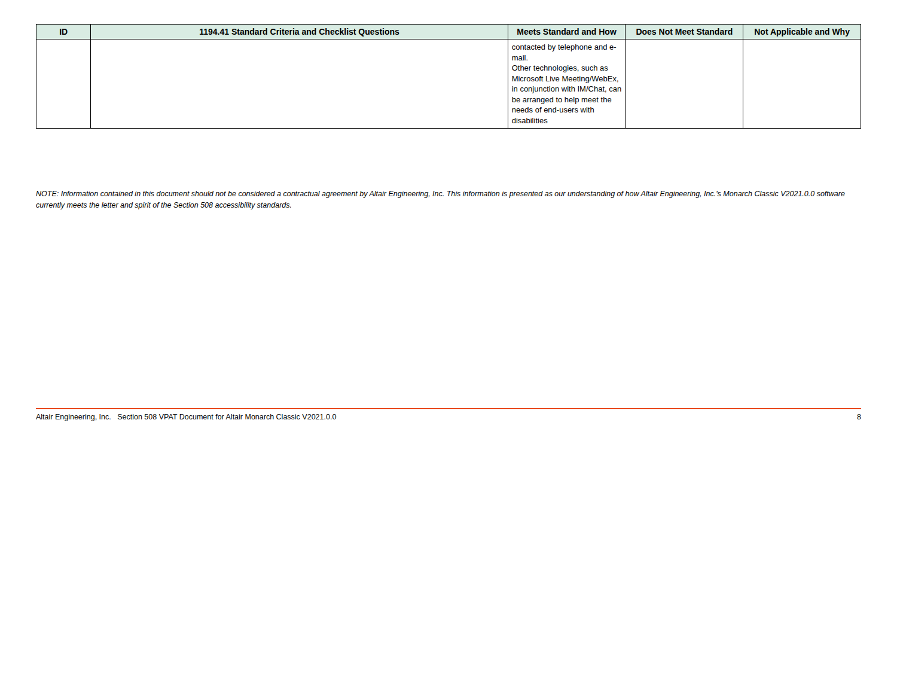| ID | 1194.41 Standard Criteria and Checklist Questions | Meets Standard and How | Does Not Meet Standard | Not Applicable and Why |
| --- | --- | --- | --- | --- |
| | | contacted by telephone and e-mail. Other technologies, such as Microsoft Live Meeting/WebEx, in conjunction with IM/Chat, can be arranged to help meet the needs of end-users with disabilities | | |
NOTE: Information contained in this document should not be considered a contractual agreement by Altair Engineering, Inc. This information is presented as our understanding of how Altair Engineering, Inc.'s Monarch Classic V2021.0.0 software currently meets the letter and spirit of the Section 508 accessibility standards.
Altair Engineering, Inc. Section 508 VPAT Document for Altair Monarch Classic V2021.0.0 8